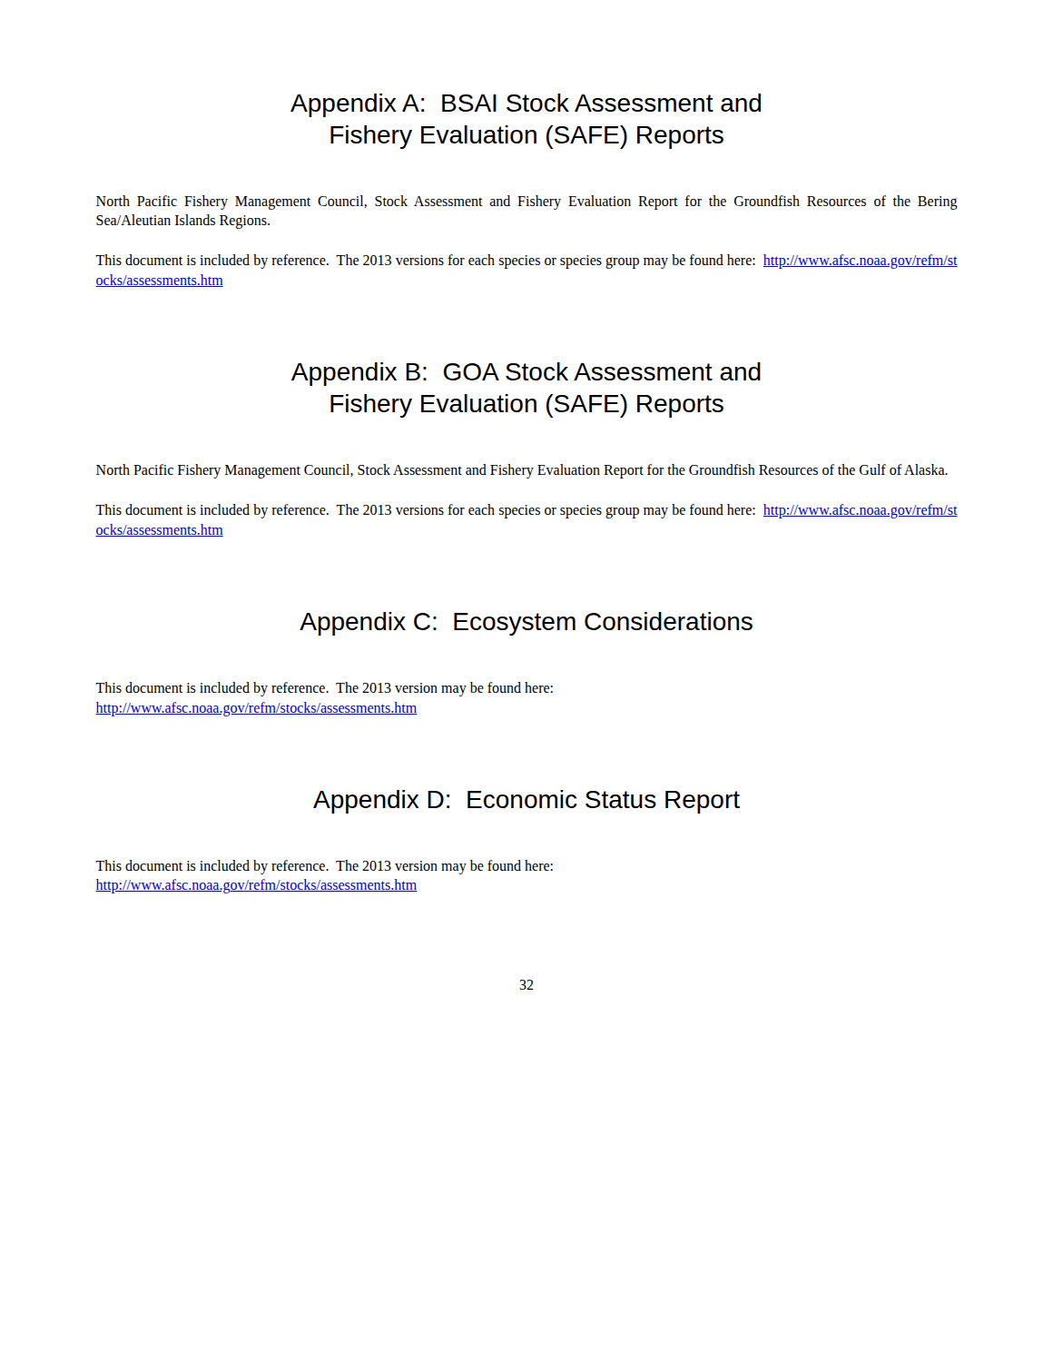Appendix A: BSAI Stock Assessment and
Fishery Evaluation (SAFE) Reports
North Pacific Fishery Management Council, Stock Assessment and Fishery Evaluation Report for the Groundfish Resources of the Bering Sea/Aleutian Islands Regions.
This document is included by reference. The 2013 versions for each species or species group may be found here: http://www.afsc.noaa.gov/refm/stocks/assessments.htm
Appendix B: GOA Stock Assessment and
Fishery Evaluation (SAFE) Reports
North Pacific Fishery Management Council, Stock Assessment and Fishery Evaluation Report for the Groundfish Resources of the Gulf of Alaska.
This document is included by reference. The 2013 versions for each species or species group may be found here: http://www.afsc.noaa.gov/refm/stocks/assessments.htm
Appendix C: Ecosystem Considerations
This document is included by reference. The 2013 version may be found here:
http://www.afsc.noaa.gov/refm/stocks/assessments.htm
Appendix D: Economic Status Report
This document is included by reference. The 2013 version may be found here:
http://www.afsc.noaa.gov/refm/stocks/assessments.htm
32